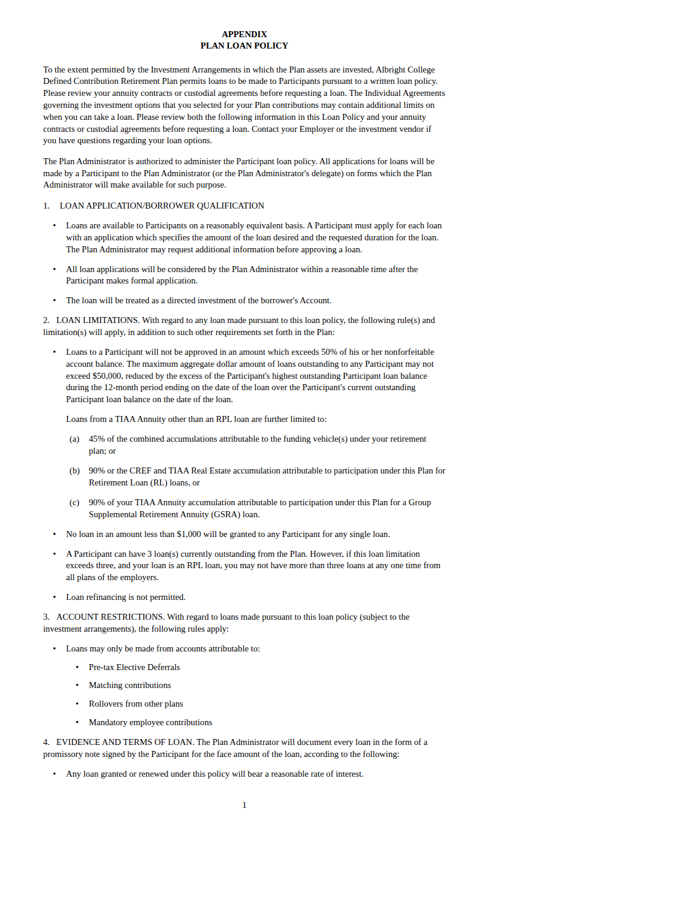APPENDIX
PLAN LOAN POLICY
To the extent permitted by the Investment Arrangements in which the Plan assets are invested, Albright College Defined Contribution Retirement Plan permits loans to be made to Participants pursuant to a written loan policy. Please review your annuity contracts or custodial agreements before requesting a loan. The Individual Agreements governing the investment options that you selected for your Plan contributions may contain additional limits on when you can take a loan. Please review both the following information in this Loan Policy and your annuity contracts or custodial agreements before requesting a loan. Contact your Employer or the investment vendor if you have questions regarding your loan options.
The Plan Administrator is authorized to administer the Participant loan policy. All applications for loans will be made by a Participant to the Plan Administrator (or the Plan Administrator's delegate) on forms which the Plan Administrator will make available for such purpose.
1. LOAN APPLICATION/BORROWER QUALIFICATION
Loans are available to Participants on a reasonably equivalent basis. A Participant must apply for each loan with an application which specifies the amount of the loan desired and the requested duration for the loan. The Plan Administrator may request additional information before approving a loan.
All loan applications will be considered by the Plan Administrator within a reasonable time after the Participant makes formal application.
The loan will be treated as a directed investment of the borrower's Account.
2. LOAN LIMITATIONS. With regard to any loan made pursuant to this loan policy, the following rule(s) and limitation(s) will apply, in addition to such other requirements set forth in the Plan:
Loans to a Participant will not be approved in an amount which exceeds 50% of his or her nonforfeitable account balance. The maximum aggregate dollar amount of loans outstanding to any Participant may not exceed $50,000, reduced by the excess of the Participant's highest outstanding Participant loan balance during the 12-month period ending on the date of the loan over the Participant's current outstanding Participant loan balance on the date of the loan.
Loans from a TIAA Annuity other than an RPL loan are further limited to:
45% of the combined accumulations attributable to the funding vehicle(s) under your retirement plan; or
90% or the CREF and TIAA Real Estate accumulation attributable to participation under this Plan for Retirement Loan (RL) loans, or
90% of your TIAA Annuity accumulation attributable to participation under this Plan for a Group Supplemental Retirement Annuity (GSRA) loan.
No loan in an amount less than $1,000 will be granted to any Participant for any single loan.
A Participant can have 3 loan(s) currently outstanding from the Plan. However, if this loan limitation exceeds three, and your loan is an RPL loan, you may not have more than three loans at any one time from all plans of the employers.
Loan refinancing is not permitted.
3. ACCOUNT RESTRICTIONS. With regard to loans made pursuant to this loan policy (subject to the investment arrangements), the following rules apply:
Loans may only be made from accounts attributable to:
Pre-tax Elective Deferrals
Matching contributions
Rollovers from other plans
Mandatory employee contributions
4. EVIDENCE AND TERMS OF LOAN. The Plan Administrator will document every loan in the form of a promissory note signed by the Participant for the face amount of the loan, according to the following:
Any loan granted or renewed under this policy will bear a reasonable rate of interest.
1